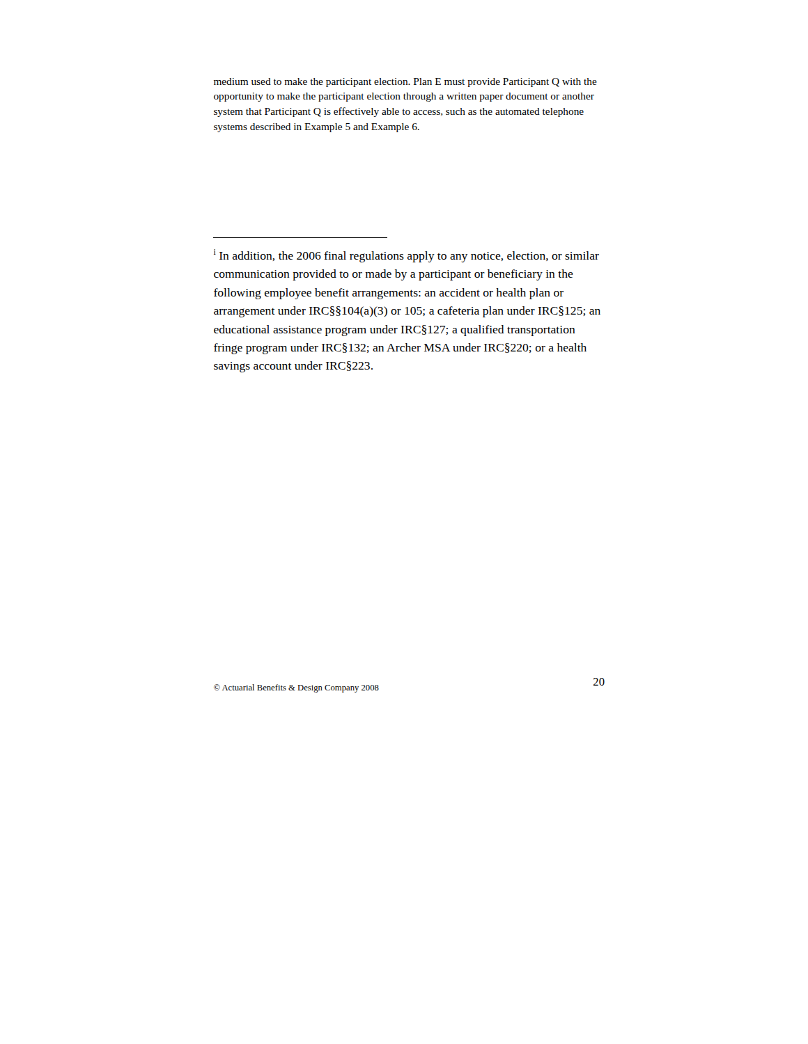medium used to make the participant election. Plan E must provide Participant Q with the opportunity to make the participant election through a written paper document or another system that Participant Q is effectively able to access, such as the automated telephone systems described in Example 5 and Example 6.
i In addition, the 2006 final regulations apply to any notice, election, or similar communication provided to or made by a participant or beneficiary in the following employee benefit arrangements: an accident or health plan or arrangement under IRC§§104(a)(3) or 105; a cafeteria plan under IRC§125; an educational assistance program under IRC§127; a qualified transportation fringe program under IRC§132; an Archer MSA under IRC§220; or a health savings account under IRC§223.
© Actuarial Benefits & Design Company 2008 20